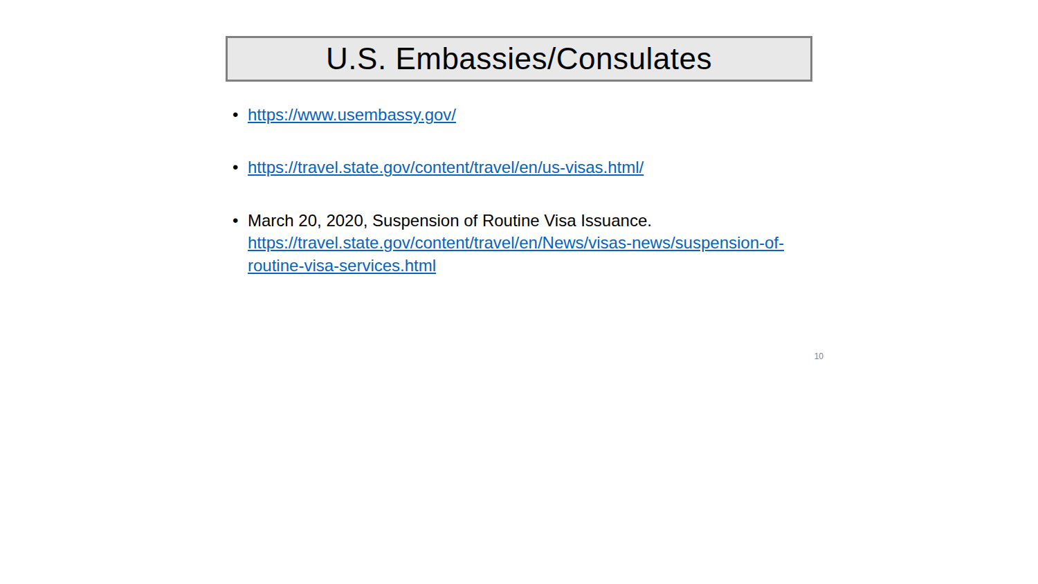U.S. Embassies/Consulates
https://www.usembassy.gov/
https://travel.state.gov/content/travel/en/us-visas.html/
March 20, 2020, Suspension of Routine Visa Issuance. https://travel.state.gov/content/travel/en/News/visas-news/suspension-of-routine-visa-services.html
10